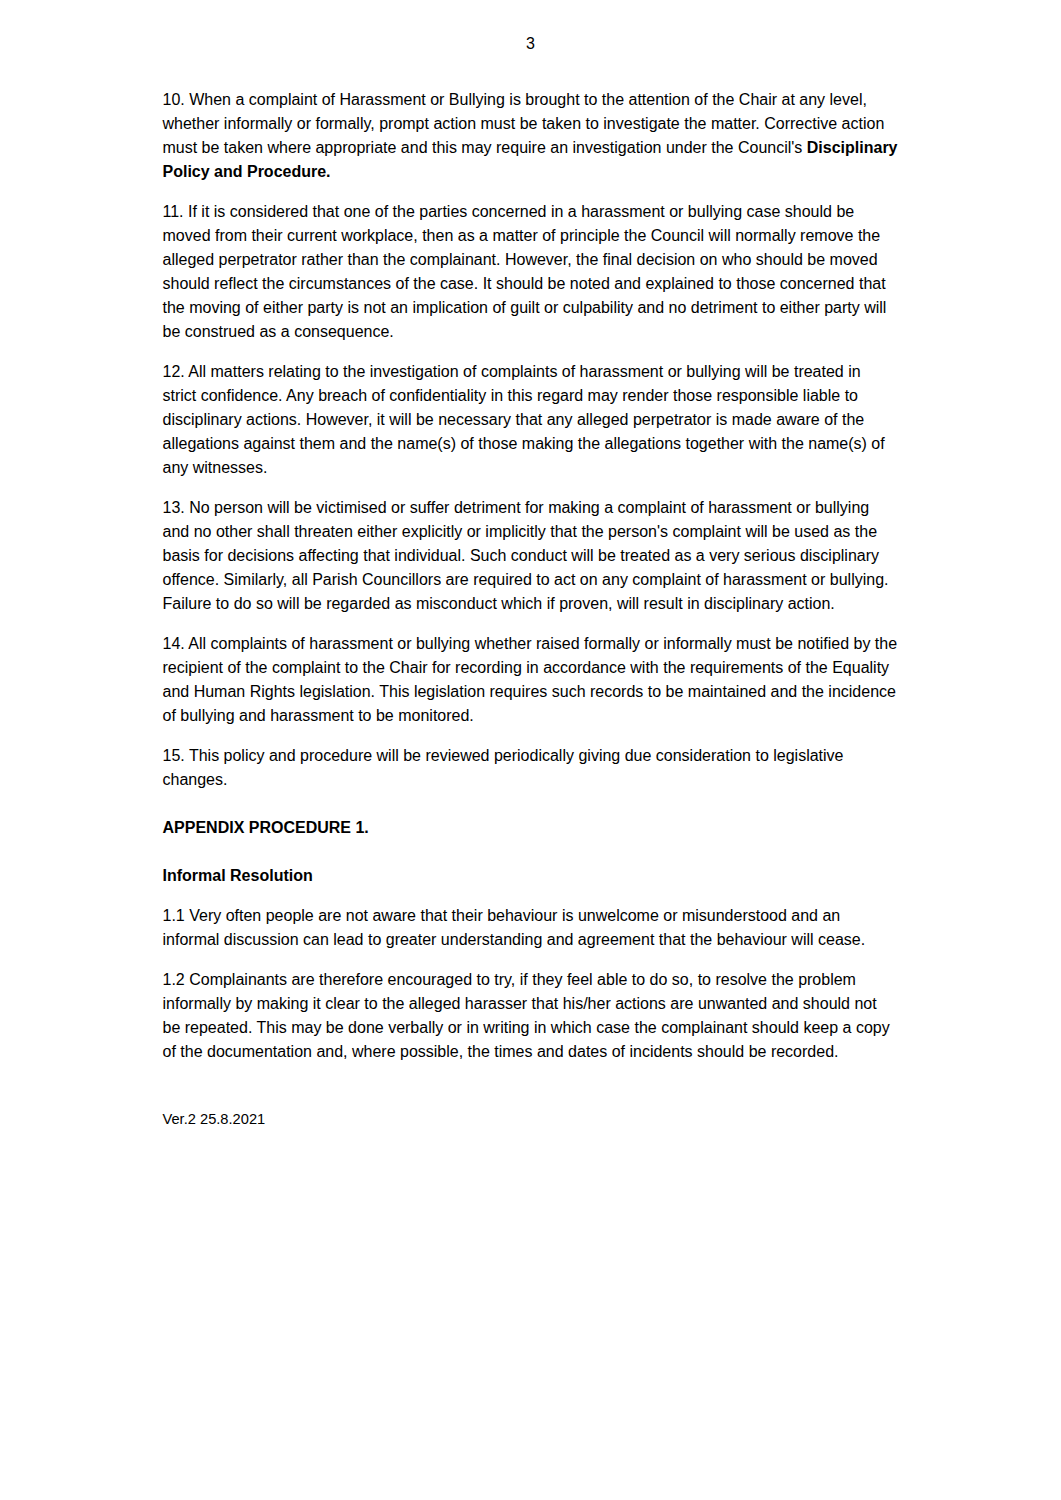3
10. When a complaint of Harassment or Bullying is brought to the attention of the Chair at any level, whether informally or formally, prompt action must be taken to investigate the matter. Corrective action must be taken where appropriate and this may require an investigation under the Council's Disciplinary Policy and Procedure.
11. If it is considered that one of the parties concerned in a harassment or bullying case should be moved from their current workplace, then as a matter of principle the Council will normally remove the alleged perpetrator rather than the complainant. However, the final decision on who should be moved should reflect the circumstances of the case. It should be noted and explained to those concerned that the moving of either party is not an implication of guilt or culpability and no detriment to either party will be construed as a consequence.
12. All matters relating to the investigation of complaints of harassment or bullying will be treated in strict confidence. Any breach of confidentiality in this regard may render those responsible liable to disciplinary actions. However, it will be necessary that any alleged perpetrator is made aware of the allegations against them and the name(s) of those making the allegations together with the name(s) of any witnesses.
13. No person will be victimised or suffer detriment for making a complaint of harassment or bullying and no other shall threaten either explicitly or implicitly that the person's complaint will be used as the basis for decisions affecting that individual. Such conduct will be treated as a very serious disciplinary offence. Similarly, all Parish Councillors are required to act on any complaint of harassment or bullying. Failure to do so will be regarded as misconduct which if proven, will result in disciplinary action.
14. All complaints of harassment or bullying whether raised formally or informally must be notified by the recipient of the complaint to the Chair for recording in accordance with the requirements of the Equality and Human Rights legislation. This legislation requires such records to be maintained and the incidence of bullying and harassment to be monitored.
15. This policy and procedure will be reviewed periodically giving due consideration to legislative changes.
APPENDIX PROCEDURE 1.
Informal Resolution
1.1 Very often people are not aware that their behaviour is unwelcome or misunderstood and an informal discussion can lead to greater understanding and agreement that the behaviour will cease.
1.2 Complainants are therefore encouraged to try, if they feel able to do so, to resolve the problem informally by making it clear to the alleged harasser that his/her actions are unwanted and should not be repeated. This may be done verbally or in writing in which case the complainant should keep a copy of the documentation and, where possible, the times and dates of incidents should be recorded.
Ver.2 25.8.2021